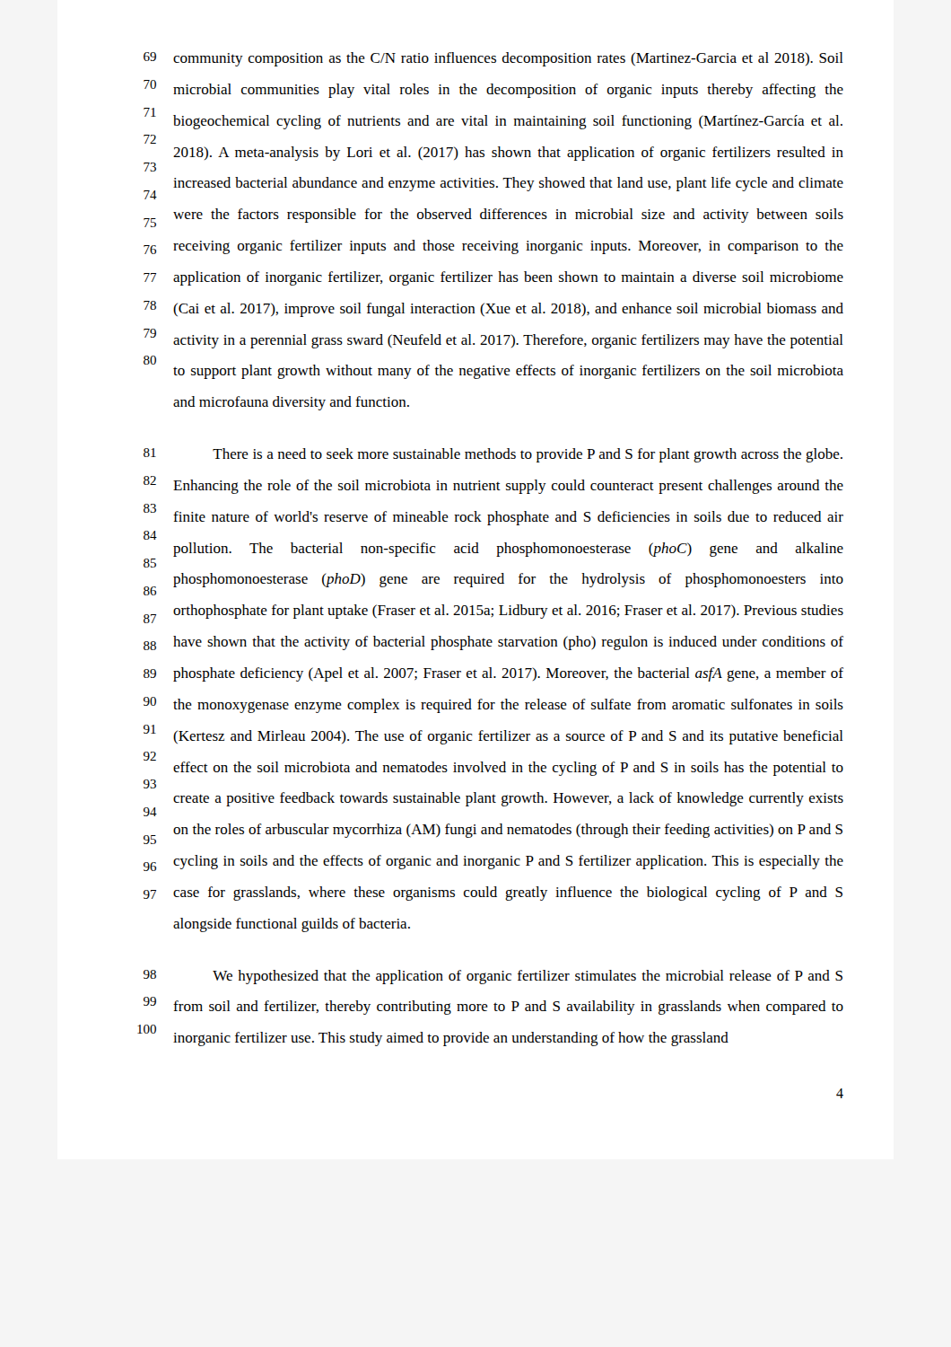69 70 71 72 73 74 75 76 77 78 79 80 community composition as the C/N ratio influences decomposition rates (Martinez-Garcia et al 2018). Soil microbial communities play vital roles in the decomposition of organic inputs thereby affecting the biogeochemical cycling of nutrients and are vital in maintaining soil functioning (Martínez-García et al. 2018). A meta-analysis by Lori et al. (2017) has shown that application of organic fertilizers resulted in increased bacterial abundance and enzyme activities. They showed that land use, plant life cycle and climate were the factors responsible for the observed differences in microbial size and activity between soils receiving organic fertilizer inputs and those receiving inorganic inputs. Moreover, in comparison to the application of inorganic fertilizer, organic fertilizer has been shown to maintain a diverse soil microbiome (Cai et al. 2017), improve soil fungal interaction (Xue et al. 2018), and enhance soil microbial biomass and activity in a perennial grass sward (Neufeld et al. 2017). Therefore, organic fertilizers may have the potential to support plant growth without many of the negative effects of inorganic fertilizers on the soil microbiota and microfauna diversity and function.
81 82 83 84 85 86 87 88 89 90 91 92 93 94 95 96 97 There is a need to seek more sustainable methods to provide P and S for plant growth across the globe. Enhancing the role of the soil microbiota in nutrient supply could counteract present challenges around the finite nature of world's reserve of mineable rock phosphate and S deficiencies in soils due to reduced air pollution. The bacterial non-specific acid phosphomonoesterase (phoC) gene and alkaline phosphomonoesterase (phoD) gene are required for the hydrolysis of phosphomonoesters into orthophosphate for plant uptake (Fraser et al. 2015a; Lidbury et al. 2016; Fraser et al. 2017). Previous studies have shown that the activity of bacterial phosphate starvation (pho) regulon is induced under conditions of phosphate deficiency (Apel et al. 2007; Fraser et al. 2017). Moreover, the bacterial asfA gene, a member of the monoxygenase enzyme complex is required for the release of sulfate from aromatic sulfonates in soils (Kertesz and Mirleau 2004). The use of organic fertilizer as a source of P and S and its putative beneficial effect on the soil microbiota and nematodes involved in the cycling of P and S in soils has the potential to create a positive feedback towards sustainable plant growth. However, a lack of knowledge currently exists on the roles of arbuscular mycorrhiza (AM) fungi and nematodes (through their feeding activities) on P and S cycling in soils and the effects of organic and inorganic P and S fertilizer application. This is especially the case for grasslands, where these organisms could greatly influence the biological cycling of P and S alongside functional guilds of bacteria.
98 99 100 We hypothesized that the application of organic fertilizer stimulates the microbial release of P and S from soil and fertilizer, thereby contributing more to P and S availability in grasslands when compared to inorganic fertilizer use. This study aimed to provide an understanding of how the grassland
4